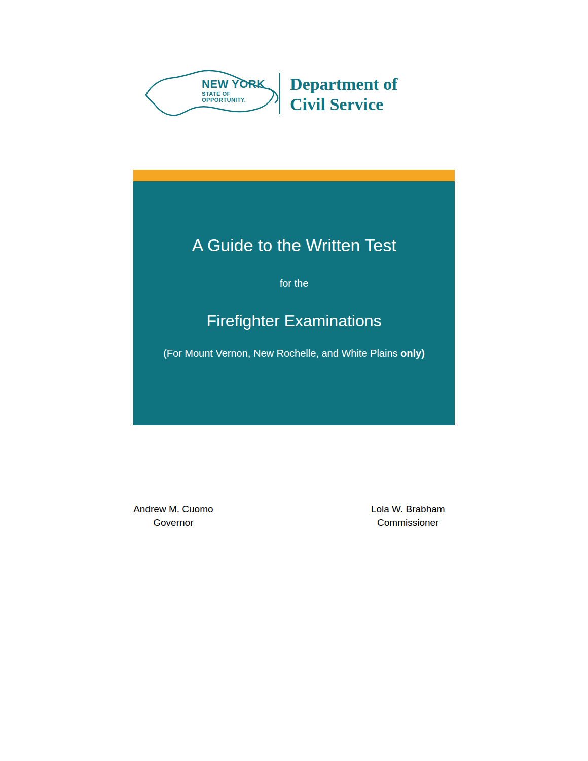NEW YORK STATE OF OPPORTUNITY. Department of Civil Service
A Guide to the Written Test
for the
Firefighter Examinations
(For Mount Vernon, New Rochelle, and White Plains only)
Andrew M. Cuomo
Governor
Lola W. Brabham
Commissioner